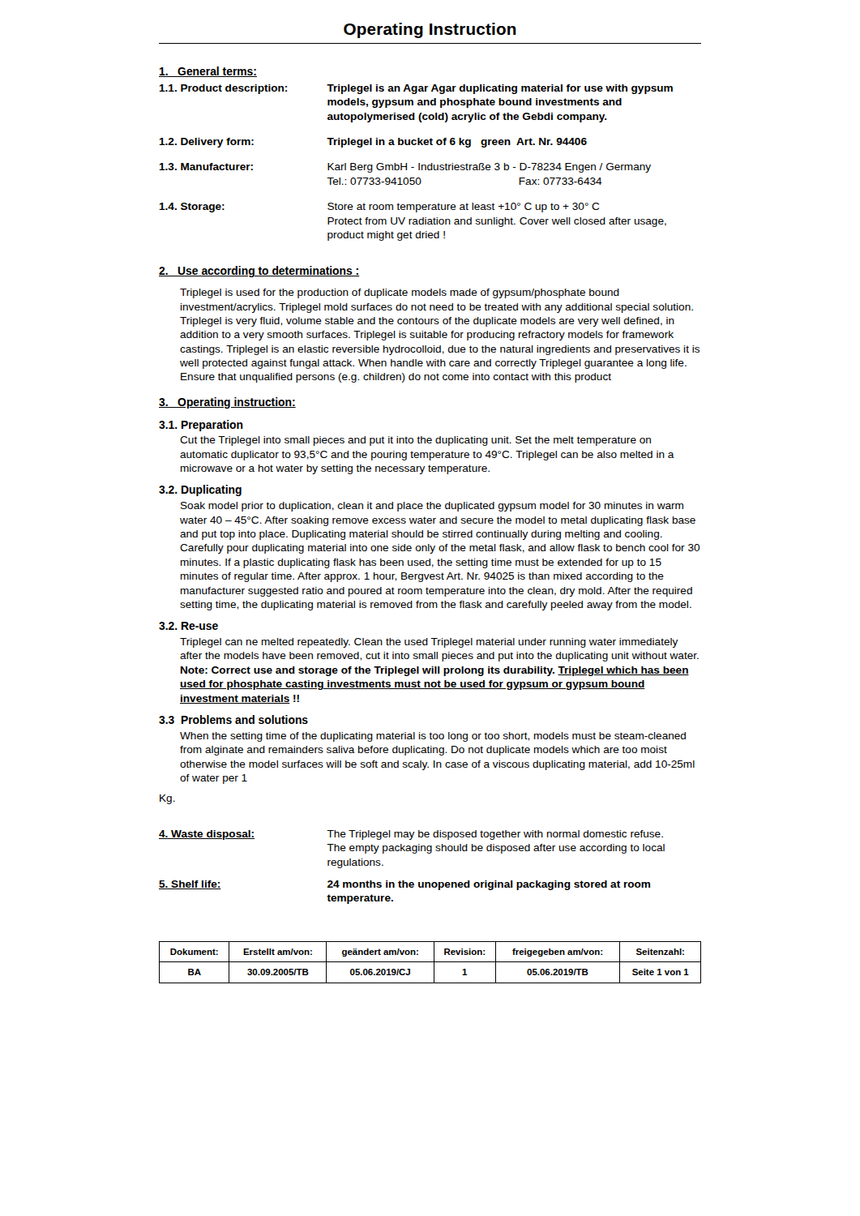Operating Instruction
1. General terms:
| 1.1. Product description: | Triplegel is an Agar Agar duplicating material for use with gypsum models, gypsum and phosphate bound investments and autopolymerised (cold) acrylic of the Gebdi company. |
| 1.2. Delivery form: | Triplegel in a bucket of 6 kg green Art. Nr. 94406 |
| 1.3. Manufacturer: | Karl Berg GmbH - Industriestraße 3 b - D-78234 Engen / Germany Tel.: 07733-941050 Fax: 07733-6434 |
| 1.4. Storage: | Store at room temperature at least +10° C up to + 30° C Protect from UV radiation and sunlight. Cover well closed after usage, product might get dried ! |
2. Use according to determinations :
Triplegel is used for the production of duplicate models made of gypsum/phosphate bound investment/acrylics. Triplegel mold surfaces do not need to be treated with any additional special solution. Triplegel is very fluid, volume stable and the contours of the duplicate models are very well defined, in addition to a very smooth surfaces. Triplegel is suitable for producing refractory models for framework castings. Triplegel is an elastic reversible hydrocolloid, due to the natural ingredients and preservatives it is well protected against fungal attack. When handle with care and correctly Triplegel guarantee a long life. Ensure that unqualified persons (e.g. children) do not come into contact with this product
3. Operating instruction:
3.1. Preparation
Cut the Triplegel into small pieces and put it into the duplicating unit. Set the melt temperature on automatic duplicator to 93,5°C and the pouring temperature to 49°C. Triplegel can be also melted in a microwave or a hot water by setting the necessary temperature.
3.2. Duplicating
Soak model prior to duplication, clean it and place the duplicated gypsum model for 30 minutes in warm water 40 – 45°C. After soaking remove excess water and secure the model to metal duplicating flask base and put top into place. Duplicating material should be stirred continually during melting and cooling. Carefully pour duplicating material into one side only of the metal flask, and allow flask to bench cool for 30 minutes. If a plastic duplicating flask has been used, the setting time must be extended for up to 15 minutes of regular time. After approx. 1 hour, Bergvest Art. Nr. 94025 is than mixed according to the manufacturer suggested ratio and poured at room temperature into the clean, dry mold. After the required setting time, the duplicating material is removed from the flask and carefully peeled away from the model.
3.2. Re-use
Triplegel can ne melted repeatedly. Clean the used Triplegel material under running water immediately after the models have been removed, cut it into small pieces and put into the duplicating unit without water.
Note: Correct use and storage of the Triplegel will prolong its durability. Triplegel which has been used for phosphate casting investments must not be used for gypsum or gypsum bound investment materials !!
3.3 Problems and solutions
When the setting time of the duplicating material is too long or too short, models must be steam-cleaned from alginate and remainders saliva before duplicating. Do not duplicate models which are too moist otherwise the model surfaces will be soft and scaly. In case of a viscous duplicating material, add 10-25ml of water per 1
Kg.
| 4. Waste disposal: | The Triplegel may be disposed together with normal domestic refuse. The empty packaging should be disposed after use according to local regulations. |
| 5. Shelf life: | 24 months in the unopened original packaging stored at room temperature. |
| Dokument: | Erstellt am/von: | geändert am/von: | Revision: | freigegeben am/von: | Seitenzahl: |
| --- | --- | --- | --- | --- | --- |
| BA | 30.09.2005/TB | 05.06.2019/CJ | 1 | 05.06.2019/TB | Seite 1 von 1 |